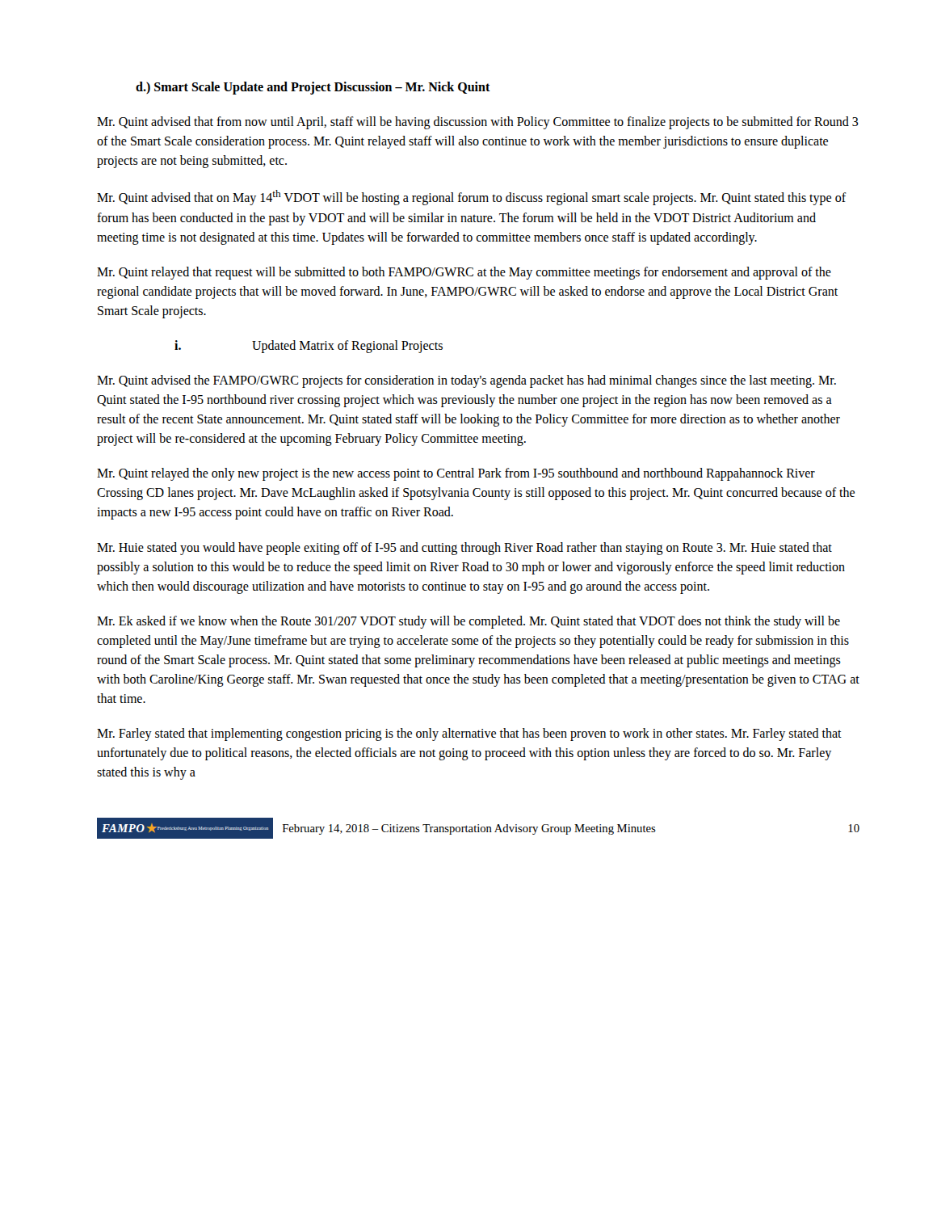d.) Smart Scale Update and Project Discussion – Mr. Nick Quint
Mr. Quint advised that from now until April, staff will be having discussion with Policy Committee to finalize projects to be submitted for Round 3 of the Smart Scale consideration process. Mr. Quint relayed staff will also continue to work with the member jurisdictions to ensure duplicate projects are not being submitted, etc.
Mr. Quint advised that on May 14th VDOT will be hosting a regional forum to discuss regional smart scale projects. Mr. Quint stated this type of forum has been conducted in the past by VDOT and will be similar in nature. The forum will be held in the VDOT District Auditorium and meeting time is not designated at this time. Updates will be forwarded to committee members once staff is updated accordingly.
Mr. Quint relayed that request will be submitted to both FAMPO/GWRC at the May committee meetings for endorsement and approval of the regional candidate projects that will be moved forward. In June, FAMPO/GWRC will be asked to endorse and approve the Local District Grant Smart Scale projects.
i. Updated Matrix of Regional Projects
Mr. Quint advised the FAMPO/GWRC projects for consideration in today's agenda packet has had minimal changes since the last meeting. Mr. Quint stated the I-95 northbound river crossing project which was previously the number one project in the region has now been removed as a result of the recent State announcement. Mr. Quint stated staff will be looking to the Policy Committee for more direction as to whether another project will be re-considered at the upcoming February Policy Committee meeting.
Mr. Quint relayed the only new project is the new access point to Central Park from I-95 southbound and northbound Rappahannock River Crossing CD lanes project. Mr. Dave McLaughlin asked if Spotsylvania County is still opposed to this project. Mr. Quint concurred because of the impacts a new I-95 access point could have on traffic on River Road.
Mr. Huie stated you would have people exiting off of I-95 and cutting through River Road rather than staying on Route 3. Mr. Huie stated that possibly a solution to this would be to reduce the speed limit on River Road to 30 mph or lower and vigorously enforce the speed limit reduction which then would discourage utilization and have motorists to continue to stay on I-95 and go around the access point.
Mr. Ek asked if we know when the Route 301/207 VDOT study will be completed. Mr. Quint stated that VDOT does not think the study will be completed until the May/June timeframe but are trying to accelerate some of the projects so they potentially could be ready for submission in this round of the Smart Scale process. Mr. Quint stated that some preliminary recommendations have been released at public meetings and meetings with both Caroline/King George staff. Mr. Swan requested that once the study has been completed that a meeting/presentation be given to CTAG at that time.
Mr. Farley stated that implementing congestion pricing is the only alternative that has been proven to work in other states. Mr. Farley stated that unfortunately due to political reasons, the elected officials are not going to proceed with this option unless they are forced to do so. Mr. Farley stated this is why a
FAMPO★Fredericksburg Area Metropolitan Planning Organization February 14, 2018 – Citizens Transportation Advisory Group Meeting Minutes 10